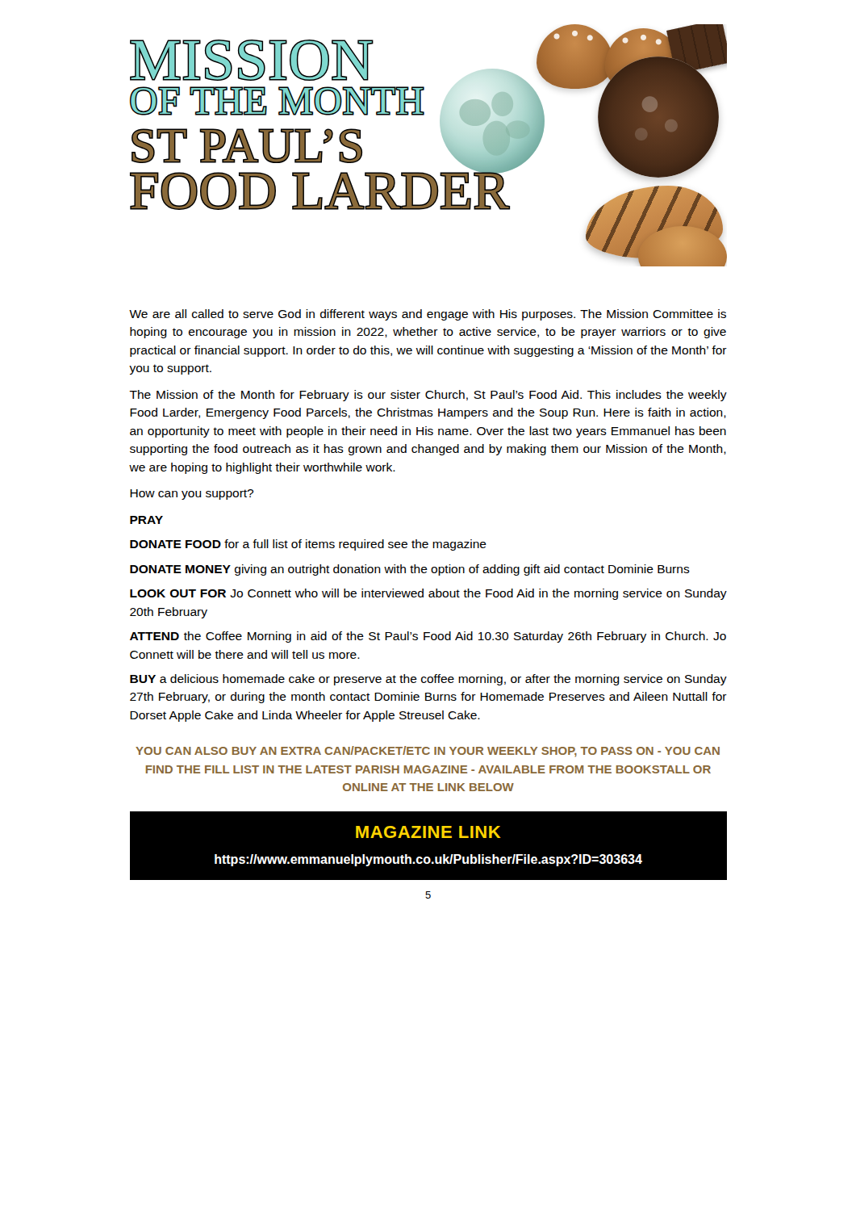Mission
of the Month
St Paul’s
Food Larder
We are all called to serve God in different ways and engage with His purposes. The Mission Committee is hoping to encourage you in mission in 2022, whether to active service, to be prayer warriors or to give practical or financial support. In order to do this, we will continue with suggesting a ‘Mission of the Month’ for you to support.
The Mission of the Month for February is our sister Church, St Paul’s Food Aid. This includes the weekly Food Larder, Emergency Food Parcels, the Christmas Hampers and the Soup Run. Here is faith in action, an opportunity to meet with people in their need in His name. Over the last two years Emmanuel has been supporting the food outreach as it has grown and changed and by making them our Mission of the Month, we are hoping to highlight their worthwhile work.
How can you support?
PRAY
DONATE FOOD for a full list of items required see the magazine
DONATE MONEY giving an outright donation with the option of adding gift aid contact Dominie Burns
LOOK OUT FOR Jo Connett who will be interviewed about the Food Aid in the morning service on Sunday 20th February
ATTEND the Coffee Morning in aid of the St Paul’s Food Aid 10.30 Saturday 26th February in Church. Jo Connett will be there and will tell us more.
BUY a delicious homemade cake or preserve at the coffee morning, or after the morning service on Sunday 27th February, or during the month contact Dominie Burns for Homemade Preserves and Aileen Nuttall for Dorset Apple Cake and Linda Wheeler for Apple Streusel Cake.
You can also buy an extra can/packet/etc in your weekly shop, to pass on - you can find the fill list in the latest parish magazine - available from the bookstall or online at the link below
MAGAZINE LINK
https://www.emmanuelplymouth.co.uk/Publisher/File.aspx?ID=303634
5